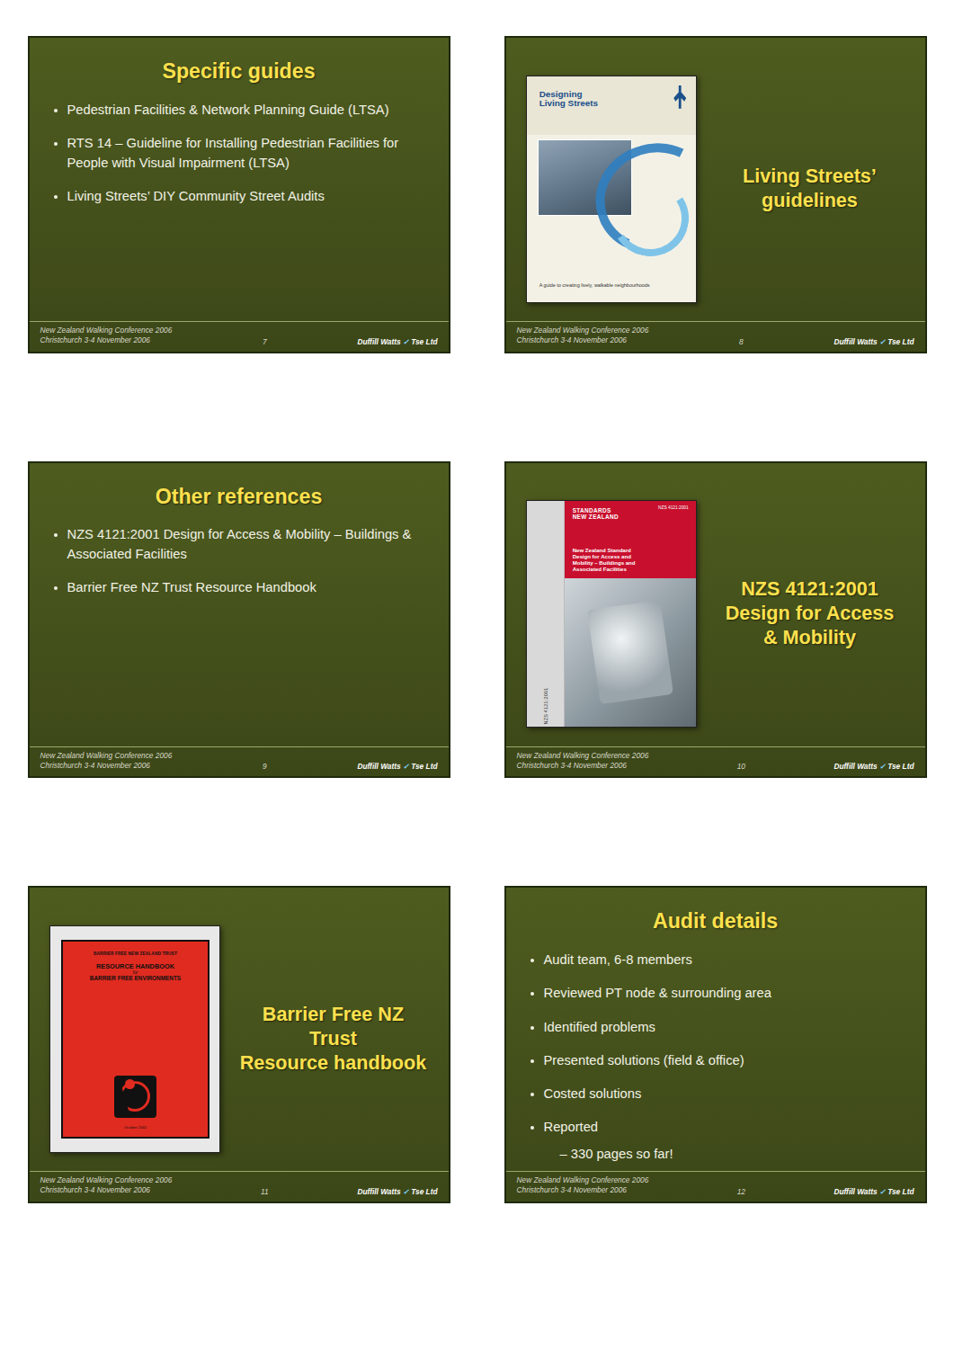Specific guides
Pedestrian Facilities & Network Planning Guide (LTSA)
RTS 14 – Guideline for Installing Pedestrian Facilities for People with Visual Impairment (LTSA)
Living Streets’ DIY Community Street Audits
New Zealand Walking Conference 2006
Christchurch 3-4 November 2006 7 Duffill Watts ✓ Tse Ltd
Designing
Living Streets
A guide to creating lively, walkable neighbourhoods
Living Streets’
guidelines
New Zealand Walking Conference 2006
Christchurch 3-4 November 2006 8 Duffill Watts ✓ Tse Ltd
Other references
NZS 4121:2001 Design for Access & Mobility – Buildings & Associated Facilities
Barrier Free NZ Trust Resource Handbook
New Zealand Walking Conference 2006
Christchurch 3-4 November 2006 9 Duffill Watts ✓ Tse Ltd
NZS 4121:2001
STANDARDS
NEW ZEALAND
NZS 4121:2001
New Zealand Standard
Design for Access and
Mobility – Buildings and
Associated Facilities
NZS 4121:2001
Design for Access
& Mobility
New Zealand Walking Conference 2006
Christchurch 3-4 November 2006 10 Duffill Watts ✓ Tse Ltd
BARRIER FREE NEW ZEALAND TRUST
RESOURCE HANDBOOK
for
BARRIER FREE ENVIRONMENTS
October 2002
Barrier Free NZ
Trust
Resource handbook
New Zealand Walking Conference 2006
Christchurch 3-4 November 2006 11 Duffill Watts ✓ Tse Ltd
Audit details
Audit team, 6-8 members
Reviewed PT node & surrounding area
Identified problems
Presented solutions (field & office)
Costed solutions
Reported
330 pages so far!
New Zealand Walking Conference 2006
Christchurch 3-4 November 2006 12 Duffill Watts ✓ Tse Ltd